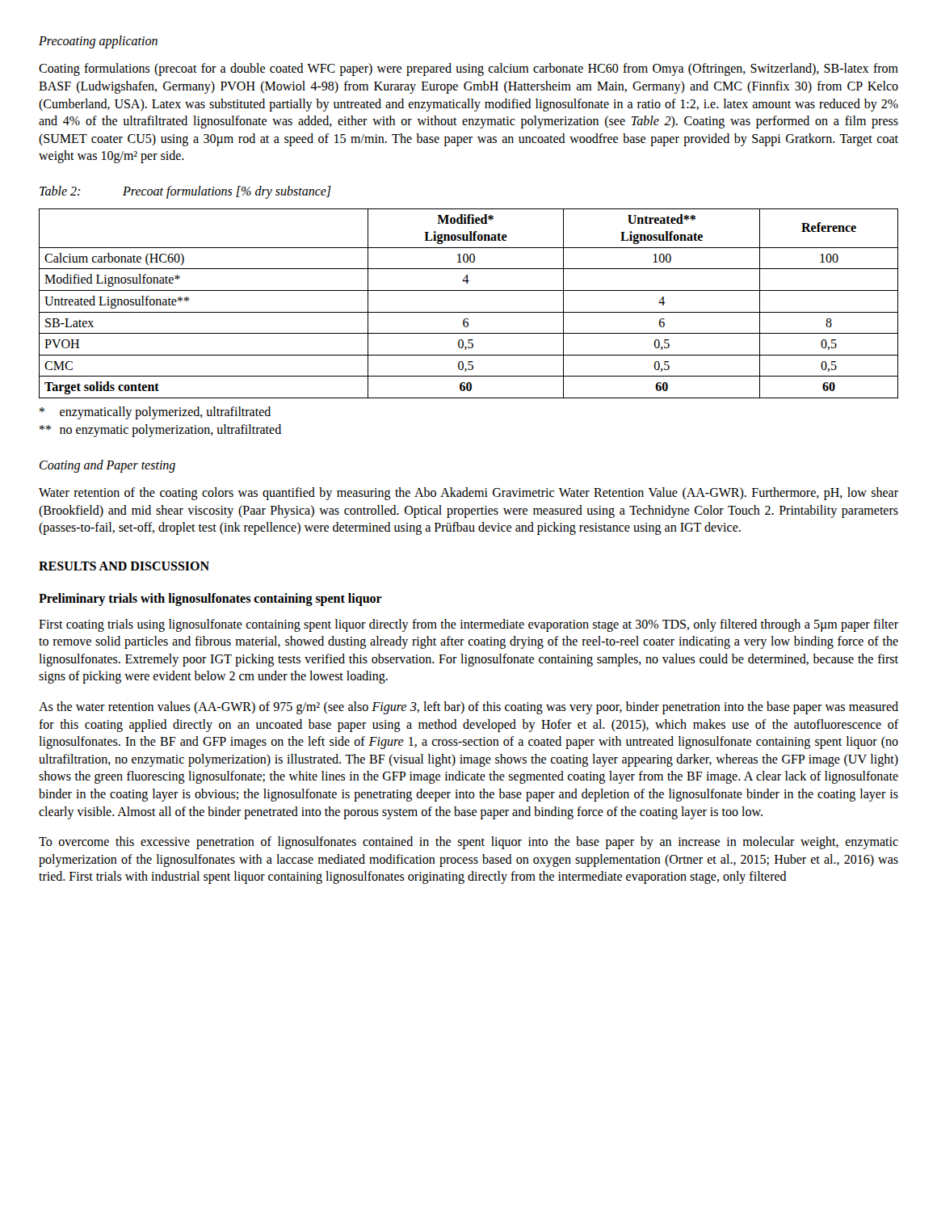Precoating application
Coating formulations (precoat for a double coated WFC paper) were prepared using calcium carbonate HC60 from Omya (Oftringen, Switzerland), SB-latex from BASF (Ludwigshafen, Germany) PVOH (Mowiol 4-98) from Kuraray Europe GmbH (Hattersheim am Main, Germany) and CMC (Finnfix 30) from CP Kelco (Cumberland, USA). Latex was substituted partially by untreated and enzymatically modified lignosulfonate in a ratio of 1:2, i.e. latex amount was reduced by 2% and 4% of the ultrafiltrated lignosulfonate was added, either with or without enzymatic polymerization (see Table 2). Coating was performed on a film press (SUMET coater CU5) using a 30µm rod at a speed of 15 m/min. The base paper was an uncoated woodfree base paper provided by Sappi Gratkorn. Target coat weight was 10g/m² per side.
Table 2: Precoat formulations [% dry substance]
| | Modified* Lignosulfonate | Untreated** Lignosulfonate | Reference |
| --- | --- | --- | --- |
| Calcium carbonate (HC60) | 100 | 100 | 100 |
| Modified Lignosulfonate* | 4 | | |
| Untreated Lignosulfonate** | | 4 | |
| SB-Latex | 6 | 6 | 8 |
| PVOH | 0,5 | 0,5 | 0,5 |
| CMC | 0,5 | 0,5 | 0,5 |
| Target solids content | 60 | 60 | 60 |
*enzymatically polymerized, ultrafiltrated
**no enzymatic polymerization, ultrafiltrated
Coating and Paper testing
Water retention of the coating colors was quantified by measuring the Abo Akademi Gravimetric Water Retention Value (AA-GWR). Furthermore, pH, low shear (Brookfield) and mid shear viscosity (Paar Physica) was controlled. Optical properties were measured using a Technidyne Color Touch 2. Printability parameters (passes-to-fail, set-off, droplet test (ink repellence) were determined using a Prüfbau device and picking resistance using an IGT device.
RESULTS AND DISCUSSION
Preliminary trials with lignosulfonates containing spent liquor
First coating trials using lignosulfonate containing spent liquor directly from the intermediate evaporation stage at 30% TDS, only filtered through a 5µm paper filter to remove solid particles and fibrous material, showed dusting already right after coating drying of the reel-to-reel coater indicating a very low binding force of the lignosulfonates. Extremely poor IGT picking tests verified this observation. For lignosulfonate containing samples, no values could be determined, because the first signs of picking were evident below 2 cm under the lowest loading.
As the water retention values (AA-GWR) of 975 g/m² (see also Figure 3, left bar) of this coating was very poor, binder penetration into the base paper was measured for this coating applied directly on an uncoated base paper using a method developed by Hofer et al. (2015), which makes use of the autofluorescence of lignosulfonates. In the BF and GFP images on the left side of Figure 1, a cross-section of a coated paper with untreated lignosulfonate containing spent liquor (no ultrafiltration, no enzymatic polymerization) is illustrated. The BF (visual light) image shows the coating layer appearing darker, whereas the GFP image (UV light) shows the green fluorescing lignosulfonate; the white lines in the GFP image indicate the segmented coating layer from the BF image. A clear lack of lignosulfonate binder in the coating layer is obvious; the lignosulfonate is penetrating deeper into the base paper and depletion of the lignosulfonate binder in the coating layer is clearly visible. Almost all of the binder penetrated into the porous system of the base paper and binding force of the coating layer is too low.
To overcome this excessive penetration of lignosulfonates contained in the spent liquor into the base paper by an increase in molecular weight, enzymatic polymerization of the lignosulfonates with a laccase mediated modification process based on oxygen supplementation (Ortner et al., 2015; Huber et al., 2016) was tried. First trials with industrial spent liquor containing lignosulfonates originating directly from the intermediate evaporation stage, only filtered